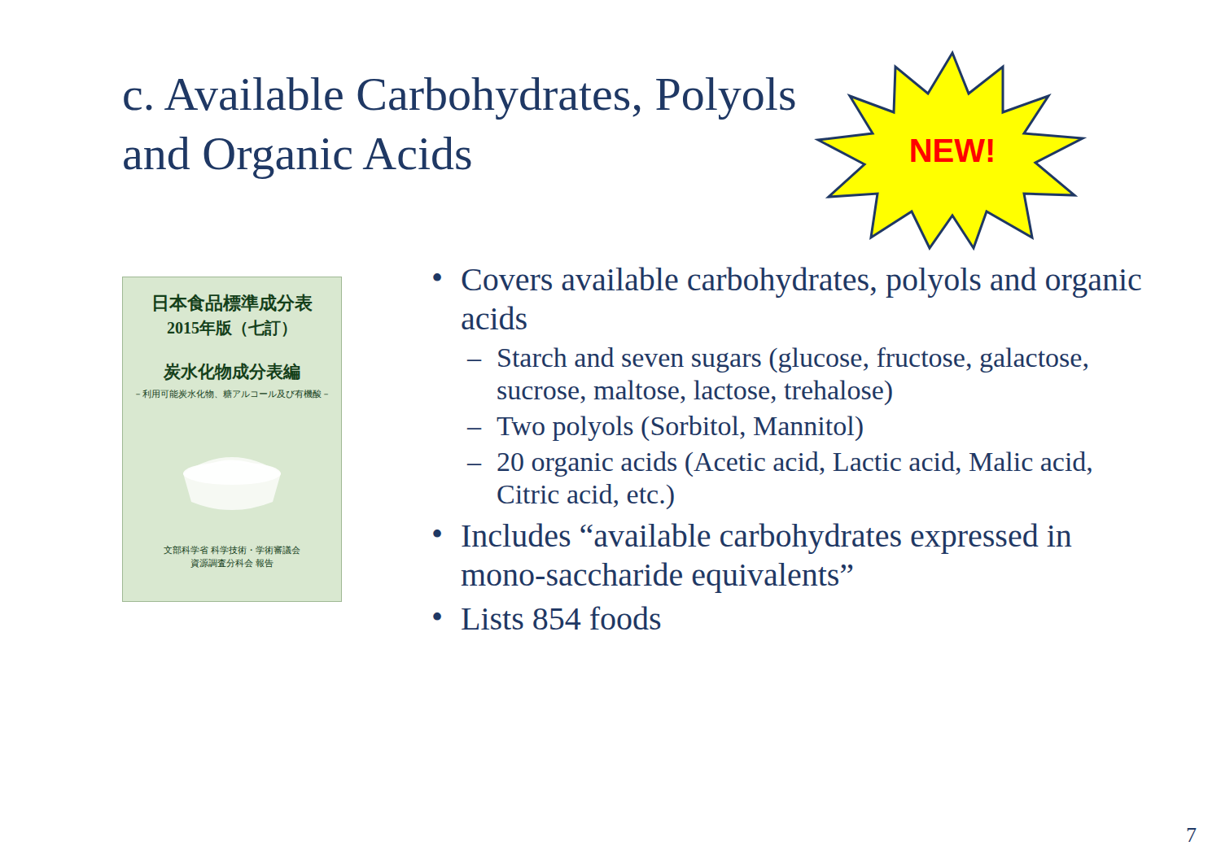c. Available Carbohydrates, Polyols and Organic Acids
NEW!
日本食品標準成分表
2015年版（七訂）
炭水化物成分表編
－利用可能炭水化物、糖アルコール及び有機酸－
文部科学省 科学技術・学術審議会
資源調査分科会 報告
Covers available carbohydrates, polyols and organic acids
Starch and seven sugars (glucose, fructose, galactose, sucrose, maltose, lactose, trehalose)
Two polyols (Sorbitol, Mannitol)
20 organic acids (Acetic acid, Lactic acid, Malic acid, Citric acid, etc.)
Includes “available carbohydrates expressed in mono-saccharide equivalents”
Lists 854 foods
7